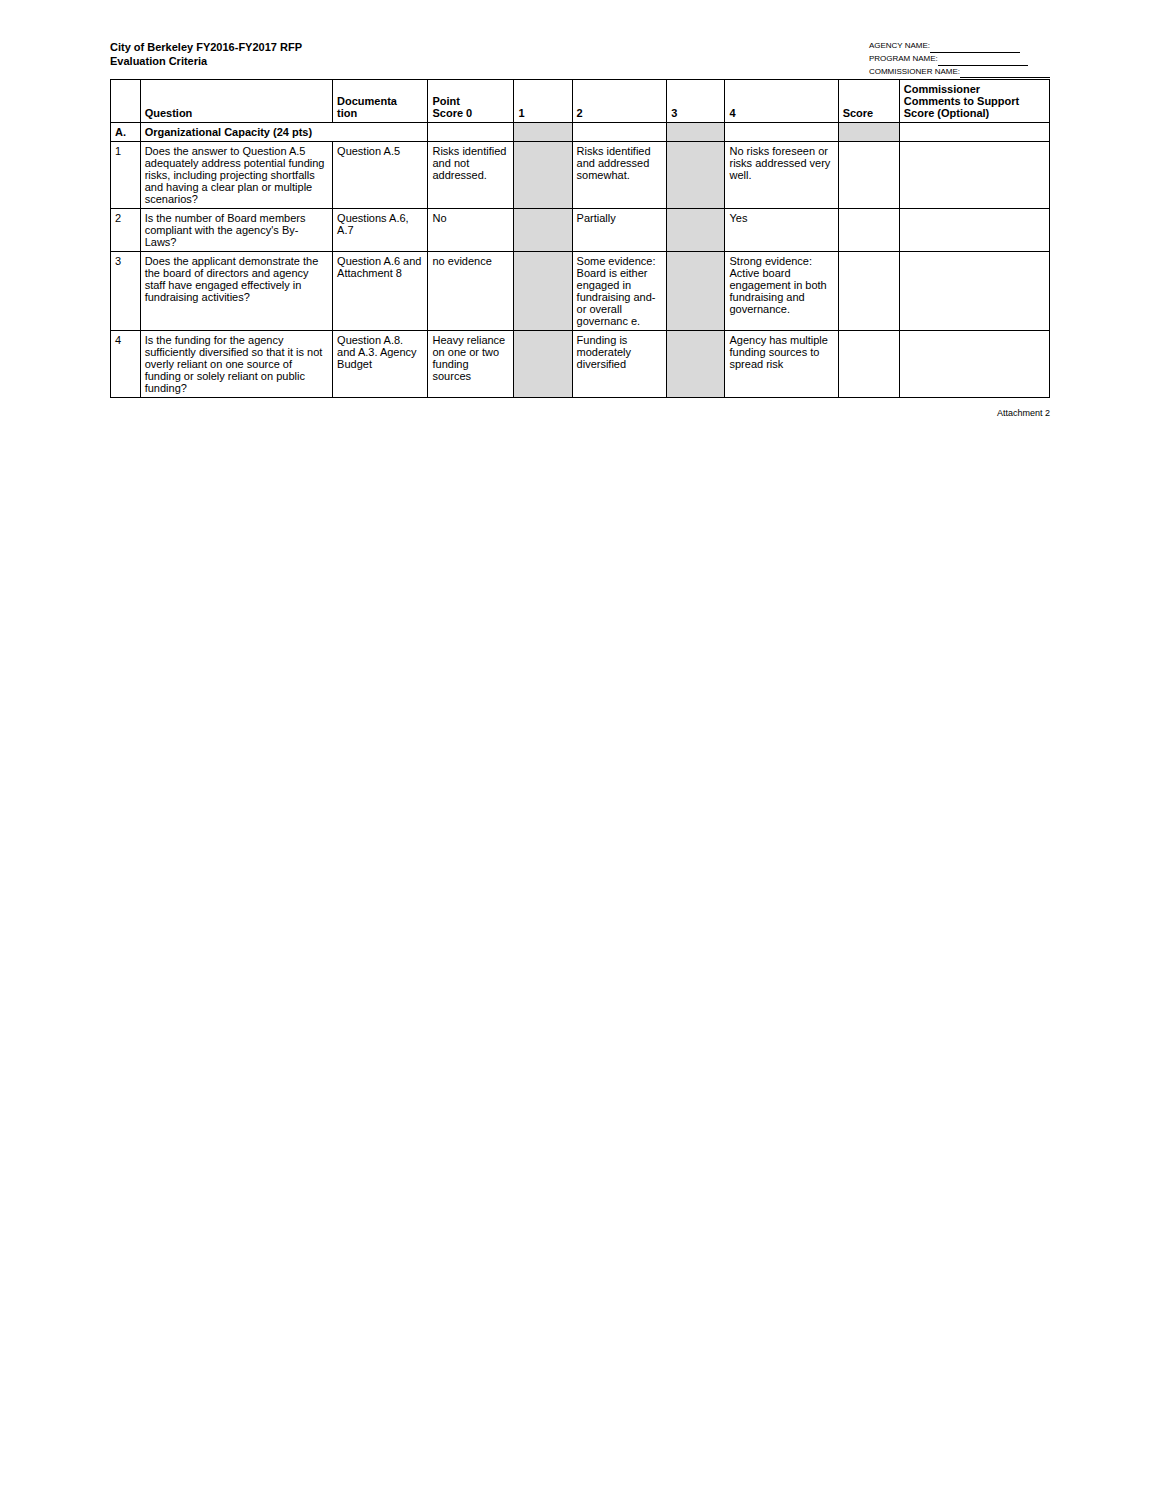City of Berkeley FY2016-FY2017 RFP
Evaluation Criteria
AGENCY NAME:
PROGRAM NAME:
COMMISSIONER NAME:
| | Question | Documenta tion | Point Score 0 | 1 | 2 | 3 | 4 | Score | Commissioner Comments to Support Score (Optional) |
| --- | --- | --- | --- | --- | --- | --- | --- | --- | --- |
| A. | Organizational Capacity (24 pts) | | | | | | | |
| 1 | Does the answer to Question A.5 adequately address potential funding risks, including projecting shortfalls and having a clear plan or multiple scenarios? | Question A.5 | Risks identified and not addressed. | | Risks identified and addressed somewhat. | | No risks foreseen or risks addressed very well. | | |
| 2 | Is the number of Board members compliant with the agency's By-Laws? | Questions A.6, A.7 | No | | Partially | | Yes | | |
| 3 | Does the applicant demonstrate the the board of directors and agency staff have engaged effectively in fundraising activities? | Question A.6 and Attachment 8 | no evidence | | Some evidence: Board is either engaged in fundraising and-or overall governanc e. | | Strong evidence: Active board engagement in both fundraising and governance. | | |
| 4 | Is the funding for the agency sufficiently diversified so that it is not overly reliant on one source of funding or solely reliant on public funding? | Question A.8. and A.3. Agency Budget | Heavy reliance on one or two funding sources | | Funding is moderately diversified | | Agency has multiple funding sources to spread risk | | |
Attachment 2